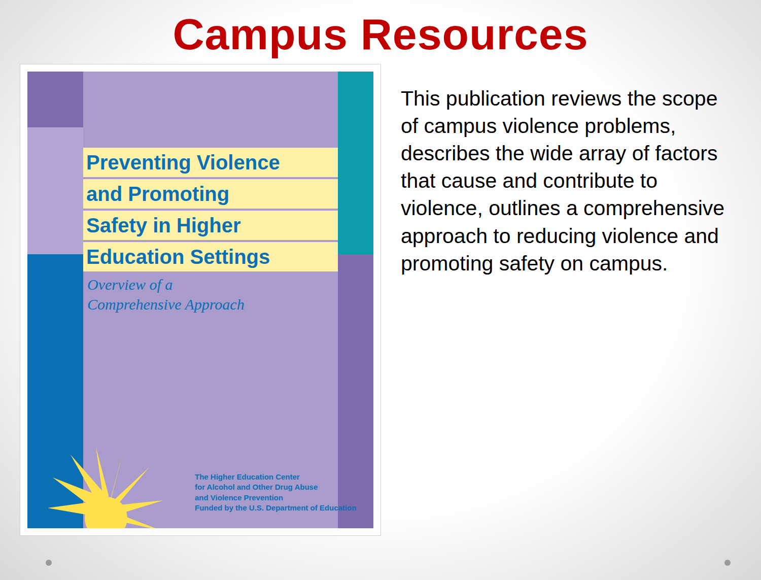Campus Resources
Preventing Violence and Promoting Safety in Higher Education Settings
Overview of a
Comprehensive Approach
The Higher Education Center
for Alcohol and Other Drug Abuse
and Violence Prevention
Funded by the U.S. Department of Education
This publication reviews the scope of campus violence problems, describes the wide array of factors that cause and contribute to violence, outlines a comprehensive approach to reducing violence and promoting safety on campus.